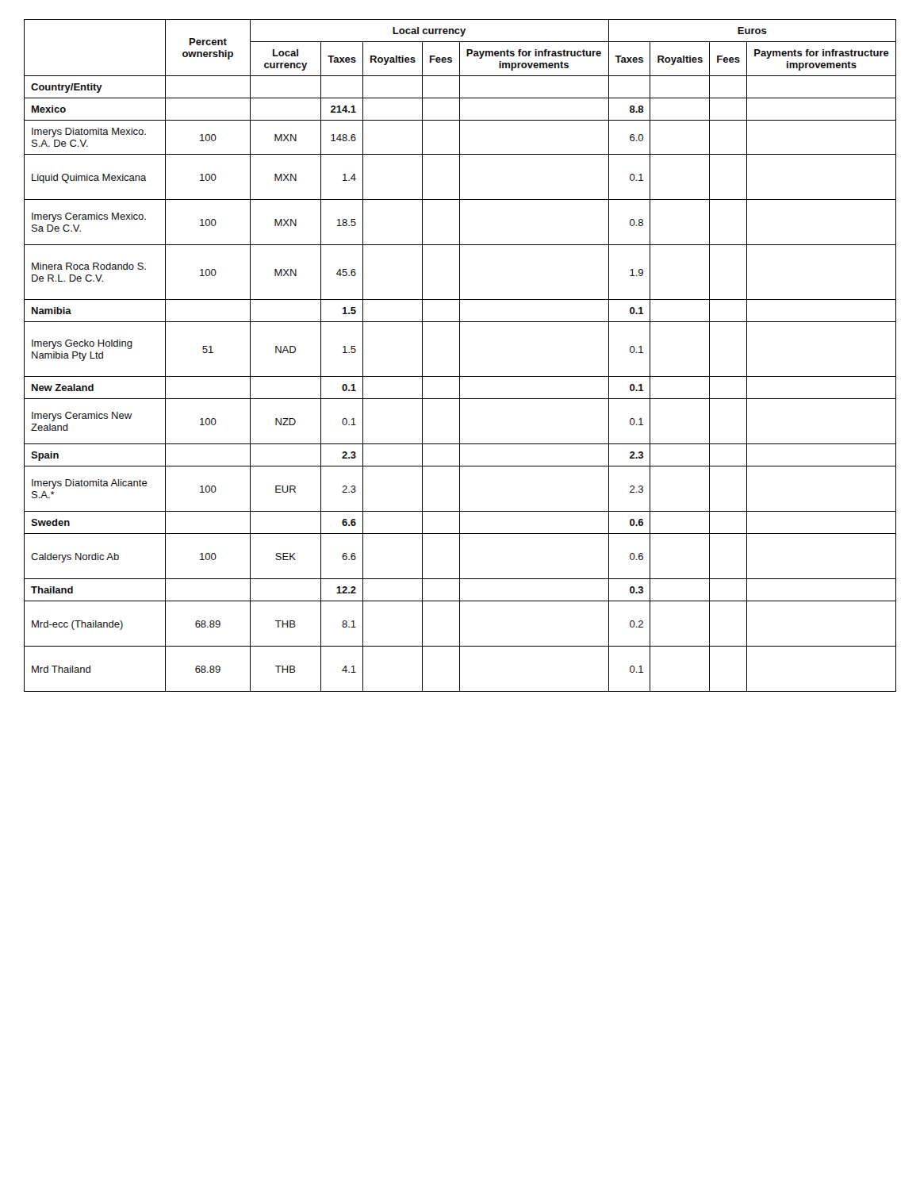| | Percent ownership | Local currency | Euros |
| --- | --- | --- | --- |
| Local currency | Taxes | Royalties | Fees | Payments for infrastructure improvements | Taxes | Royalties | Fees | Payments for infrastructure improvements |
| Country/Entity | | | | | | | | | | |
| Mexico | | | 214.1 | | | | 8.8 | | | |
| Imerys Diatomita Mexico. S.A. De C.V. | 100 | MXN | 148.6 | | | | 6.0 | | | |
| Liquid Quimica Mexicana | 100 | MXN | 1.4 | | | | 0.1 | | | |
| Imerys Ceramics Mexico. Sa De C.V. | 100 | MXN | 18.5 | | | | 0.8 | | | |
| Minera Roca Rodando S. De R.L. De C.V. | 100 | MXN | 45.6 | | | | 1.9 | | | |
| Namibia | | | 1.5 | | | | 0.1 | | | |
| Imerys Gecko Holding Namibia Pty Ltd | 51 | NAD | 1.5 | | | | 0.1 | | | |
| New Zealand | | | 0.1 | | | | 0.1 | | | |
| Imerys Ceramics New Zealand | 100 | NZD | 0.1 | | | | 0.1 | | | |
| Spain | | | 2.3 | | | | 2.3 | | | |
| Imerys Diatomita Alicante S.A.* | 100 | EUR | 2.3 | | | | 2.3 | | | |
| Sweden | | | 6.6 | | | | 0.6 | | | |
| Calderys Nordic Ab | 100 | SEK | 6.6 | | | | 0.6 | | | |
| Thailand | | | 12.2 | | | | 0.3 | | | |
| Mrd-ecc (Thailande) | 68.89 | THB | 8.1 | | | | 0.2 | | | |
| Mrd Thailand | 68.89 | THB | 4.1 | | | | 0.1 | | | |